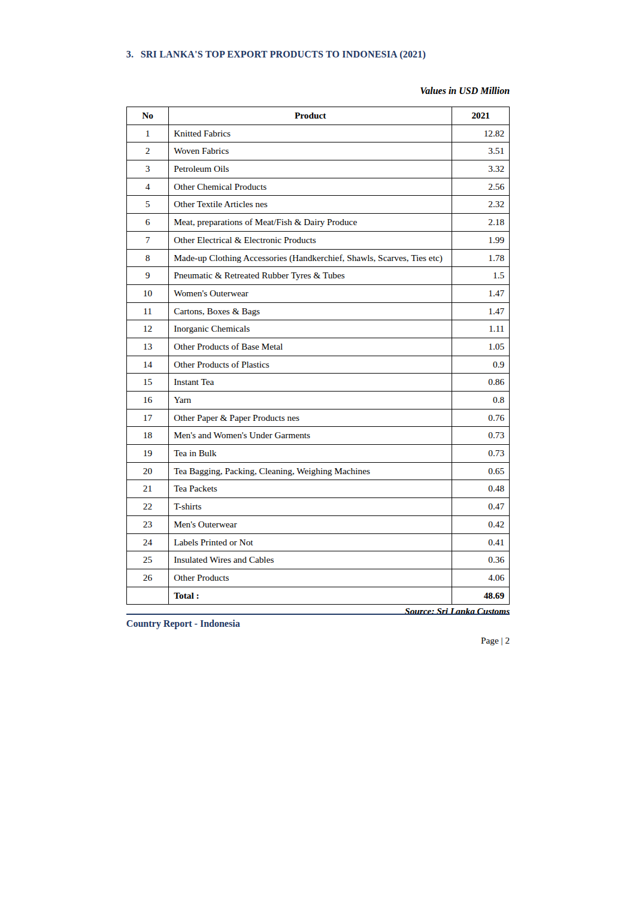3. SRI LANKA'S TOP EXPORT PRODUCTS TO INDONESIA (2021)
Values in USD Million
| No | Product | 2021 |
| --- | --- | --- |
| 1 | Knitted Fabrics | 12.82 |
| 2 | Woven Fabrics | 3.51 |
| 3 | Petroleum Oils | 3.32 |
| 4 | Other Chemical Products | 2.56 |
| 5 | Other Textile Articles nes | 2.32 |
| 6 | Meat, preparations of Meat/Fish & Dairy Produce | 2.18 |
| 7 | Other Electrical & Electronic Products | 1.99 |
| 8 | Made-up Clothing Accessories (Handkerchief, Shawls, Scarves, Ties etc) | 1.78 |
| 9 | Pneumatic & Retreated Rubber Tyres & Tubes | 1.5 |
| 10 | Women's Outerwear | 1.47 |
| 11 | Cartons, Boxes & Bags | 1.47 |
| 12 | Inorganic Chemicals | 1.11 |
| 13 | Other Products of Base Metal | 1.05 |
| 14 | Other Products of Plastics | 0.9 |
| 15 | Instant Tea | 0.86 |
| 16 | Yarn | 0.8 |
| 17 | Other Paper & Paper Products nes | 0.76 |
| 18 | Men's and Women's Under Garments | 0.73 |
| 19 | Tea in Bulk | 0.73 |
| 20 | Tea Bagging, Packing, Cleaning, Weighing Machines | 0.65 |
| 21 | Tea Packets | 0.48 |
| 22 | T-shirts | 0.47 |
| 23 | Men's Outerwear | 0.42 |
| 24 | Labels Printed or Not | 0.41 |
| 25 | Insulated Wires and Cables | 0.36 |
| 26 | Other Products | 4.06 |
| | Total : | 48.69 |
Source: Sri Lanka Customs
Country Report - Indonesia
Page | 2